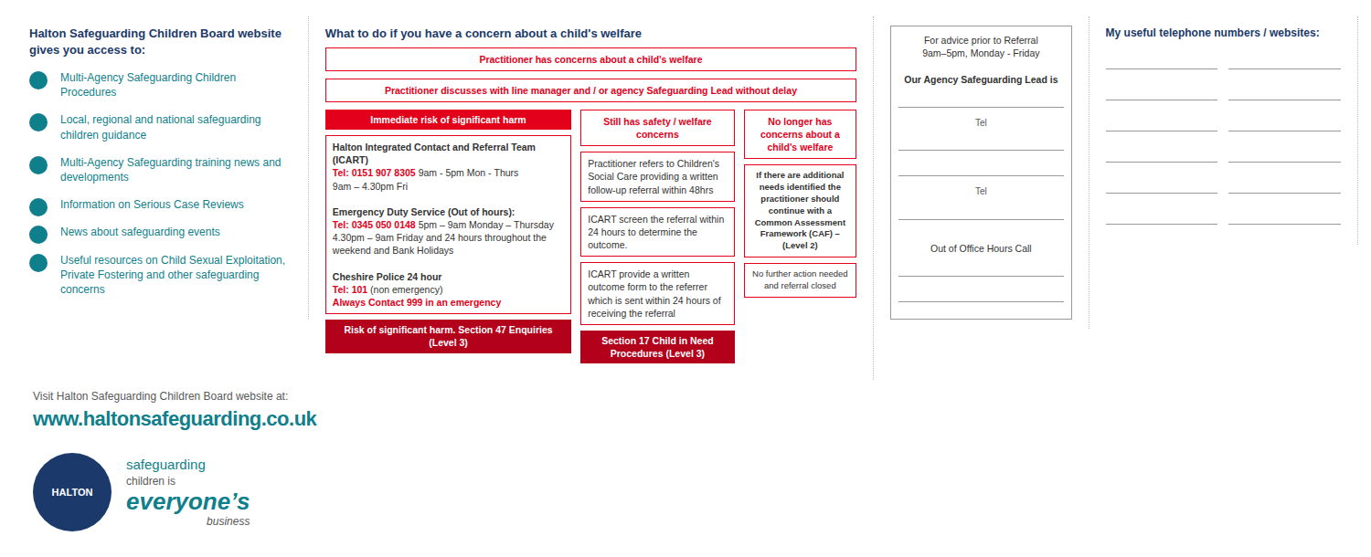Halton Safeguarding Children Board website gives you access to:
Multi-Agency Safeguarding Children Procedures
Local, regional and national safeguarding children guidance
Multi-Agency Safeguarding training news and developments
Information on Serious Case Reviews
News about safeguarding events
Useful resources on Child Sexual Exploitation, Private Fostering and other safeguarding concerns
What to do if you have a concern about a child's welfare
Practitioner has concerns about a child's welfare
Practitioner discusses with line manager and / or agency Safeguarding Lead without delay
Immediate risk of significant harm
Halton Integrated Contact and Referral Team (ICART)
Tel: 0151 907 8305 9am - 5pm Mon - Thurs
9am – 4.30pm Fri
Emergency Duty Service (Out of hours):
Tel: 0345 050 0148 5pm – 9am Monday – Thursday
4.30pm – 9am Friday and 24 hours throughout the weekend and Bank Holidays
Cheshire Police 24 hour
Tel: 101 (non emergency)
Always Contact 999 in an emergency
Risk of significant harm. Section 47 Enquiries (Level 3)
Still has safety / welfare concerns
Practitioner refers to Children's Social Care providing a written follow-up referral within 48hrs
ICART screen the referral within 24 hours to determine the outcome.
ICART provide a written outcome form to the referrer which is sent within 24 hours of receiving the referral
Section 17 Child in Need Procedures (Level 3)
No longer has concerns about a child's welfare
If there are additional needs identified the practitioner should continue with a Common Assessment Framework (CAF) – (Level 2)
No further action needed and referral closed
For advice prior to Referral
9am–5pm, Monday - Friday
Our Agency Safeguarding Lead is
Tel
Tel
Out of Office Hours Call
My useful telephone numbers / websites:
Visit Halton Safeguarding Children Board website at:
www.haltonsafeguarding.co.uk
HALTON
safeguarding
children is everyone’s business